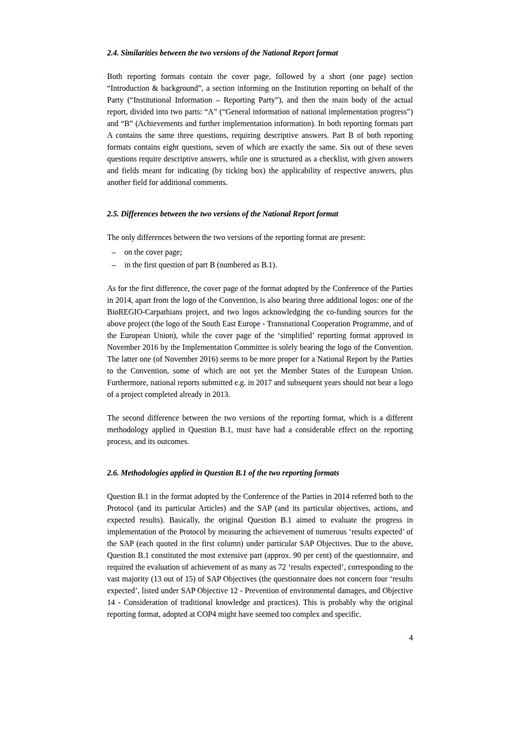2.4. Similarities between the two versions of the National Report format
Both reporting formats contain the cover page, followed by a short (one page) section “Introduction & background”, a section informing on the Institution reporting on behalf of the Party (“Institutional Information – Reporting Party”), and then the main body of the actual report, divided into two parts: “A” (“General information of national implementation progress”) and “B” (Achievements and further implementation information). In both reporting formats part A contains the same three questions, requiring descriptive answers. Part B of both reporting formats contains eight questions, seven of which are exactly the same. Six out of these seven questions require descriptive answers, while one is structured as a checklist, with given answers and fields meant for indicating (by ticking box) the applicability of respective answers, plus another field for additional comments.
2.5. Differences between the two versions of the National Report format
The only differences between the two versions of the reporting format are present:
on the cover page;
in the first question of part B (numbered as B.1).
As for the first difference, the cover page of the format adopted by the Conference of the Parties in 2014, apart from the logo of the Convention, is also bearing three additional logos: one of the BioREGIO-Carpathians project, and two logos acknowledging the co-funding sources for the above project (the logo of the South East Europe - Transnational Cooperation Programme, and of the European Union), while the cover page of the ‘simplified’ reporting format approved in November 2016 by the Implementation Committee is solely bearing the logo of the Convention. The latter one (of November 2016) seems to be more proper for a National Report by the Parties to the Convention, some of which are not yet the Member States of the European Union. Furthermore, national reports submitted e.g. in 2017 and subsequent years should not bear a logo of a project completed already in 2013.
The second difference between the two versions of the reporting format, which is a different methodology applied in Question B.1, must have had a considerable effect on the reporting process, and its outcomes.
2.6. Methodologies applied in Question B.1 of the two reporting formats
Question B.1 in the format adopted by the Conference of the Parties in 2014 referred both to the Protocol (and its particular Articles) and the SAP (and its particular objectives, actions, and expected results). Basically, the original Question B.1 aimed to evaluate the progress in implementation of the Protocol by measuring the achievement of numerous ‘results expected’ of the SAP (each quoted in the first column) under particular SAP Objectives. Due to the above, Question B.1 constituted the most extensive part (approx. 90 per cent) of the questionnaire, and required the evaluation of achievement of as many as 72 ‘results expected’, corresponding to the vast majority (13 out of 15) of SAP Objectives (the questionnaire does not concern four ‘results expected’, listed under SAP Objective 12 - Prevention of environmental damages, and Objective 14 - Consideration of traditional knowledge and practices). This is probably why the original reporting format, adopted at COP4 might have seemed too complex and specific.
4